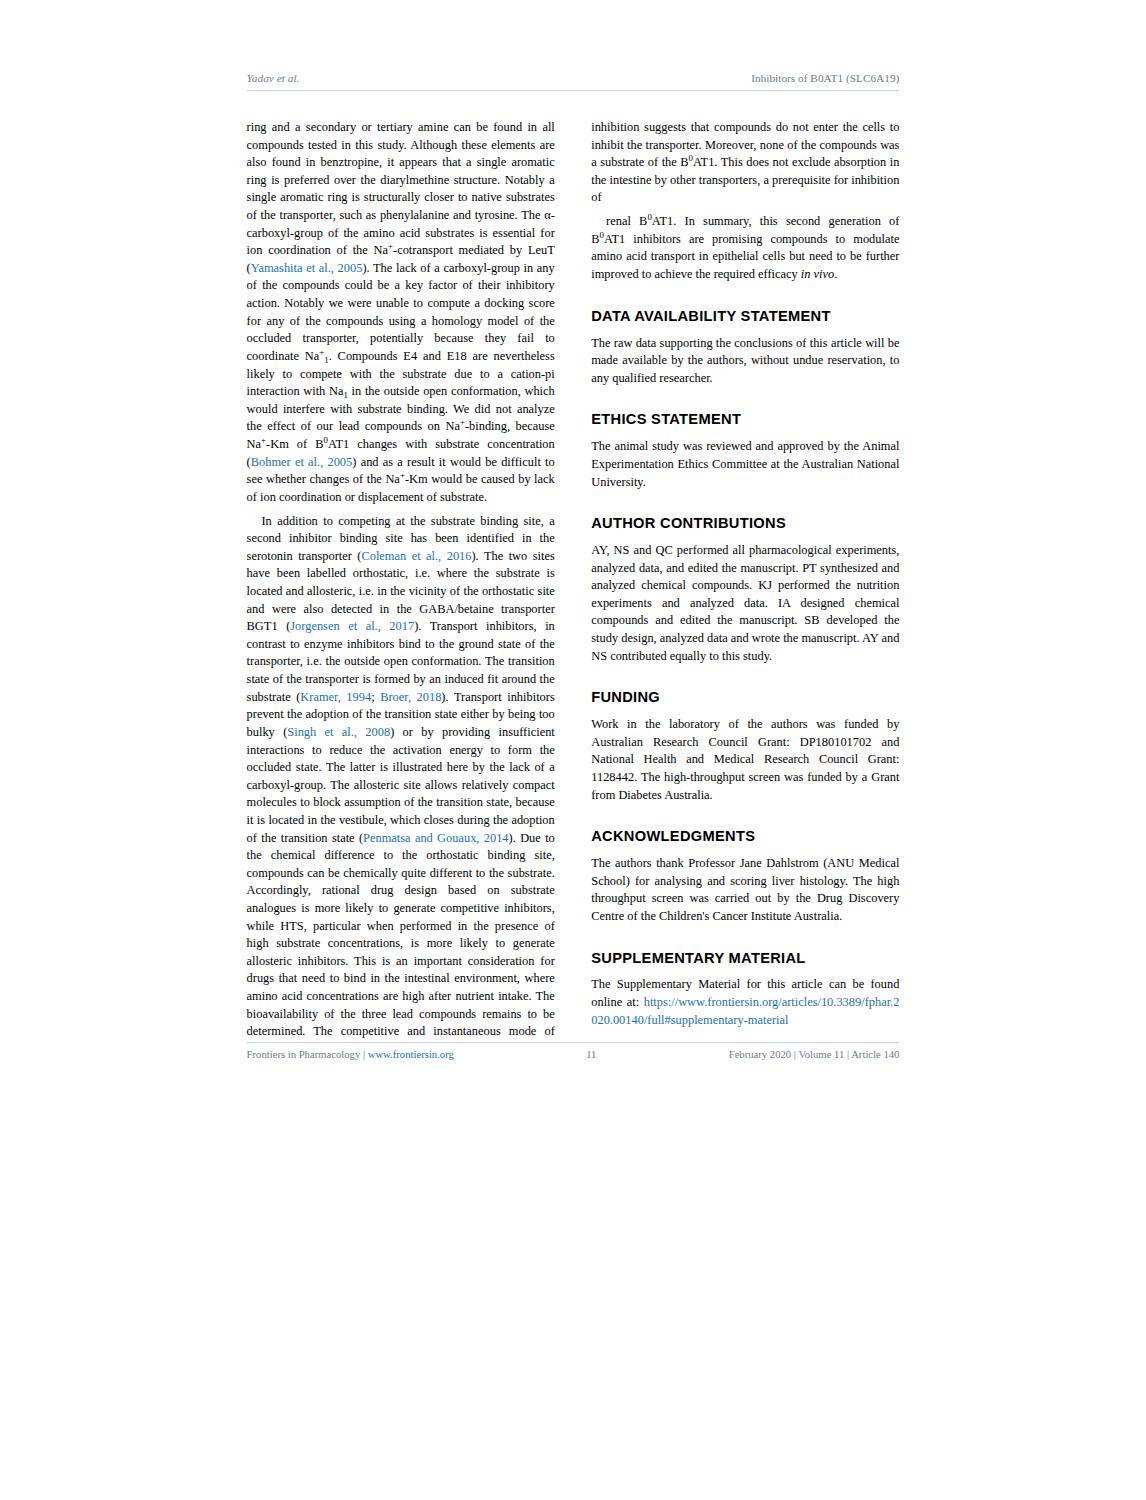Yadav et al. Inhibitors of B0AT1 (SLC6A19)
ring and a secondary or tertiary amine can be found in all compounds tested in this study. Although these elements are also found in benztropine, it appears that a single aromatic ring is preferred over the diarylmethine structure. Notably a single aromatic ring is structurally closer to native substrates of the transporter, such as phenylalanine and tyrosine. The α-carboxyl-group of the amino acid substrates is essential for ion coordination of the Na+-cotransport mediated by LeuT (Yamashita et al., 2005). The lack of a carboxyl-group in any of the compounds could be a key factor of their inhibitory action. Notably we were unable to compute a docking score for any of the compounds using a homology model of the occluded transporter, potentially because they fail to coordinate Na+1. Compounds E4 and E18 are nevertheless likely to compete with the substrate due to a cation-pi interaction with Na1 in the outside open conformation, which would interfere with substrate binding. We did not analyze the effect of our lead compounds on Na+-binding, because Na+-Km of B0AT1 changes with substrate concentration (Bohmer et al., 2005) and as a result it would be difficult to see whether changes of the Na+-Km would be caused by lack of ion coordination or displacement of substrate.
In addition to competing at the substrate binding site, a second inhibitor binding site has been identified in the serotonin transporter (Coleman et al., 2016). The two sites have been labelled orthostatic, i.e. where the substrate is located and allosteric, i.e. in the vicinity of the orthostatic site and were also detected in the GABA/betaine transporter BGT1 (Jorgensen et al., 2017). Transport inhibitors, in contrast to enzyme inhibitors bind to the ground state of the transporter, i.e. the outside open conformation. The transition state of the transporter is formed by an induced fit around the substrate (Kramer, 1994; Broer, 2018). Transport inhibitors prevent the adoption of the transition state either by being too bulky (Singh et al., 2008) or by providing insufficient interactions to reduce the activation energy to form the occluded state. The latter is illustrated here by the lack of a carboxyl-group. The allosteric site allows relatively compact molecules to block assumption of the transition state, because it is located in the vestibule, which closes during the adoption of the transition state (Penmatsa and Gouaux, 2014). Due to the chemical difference to the orthostatic binding site, compounds can be chemically quite different to the substrate. Accordingly, rational drug design based on substrate analogues is more likely to generate competitive inhibitors, while HTS, particular when performed in the presence of high substrate concentrations, is more likely to generate allosteric inhibitors. This is an important consideration for drugs that need to bind in the intestinal environment, where amino acid concentrations are high after nutrient intake. The bioavailability of the three lead compounds remains to be determined. The competitive and instantaneous mode of inhibition suggests that compounds do not enter the cells to inhibit the transporter. Moreover, none of the compounds was a substrate of the B0AT1. This does not exclude absorption in the intestine by other transporters, a prerequisite for inhibition of
renal B0AT1. In summary, this second generation of B0AT1 inhibitors are promising compounds to modulate amino acid transport in epithelial cells but need to be further improved to achieve the required efficacy in vivo.
DATA AVAILABILITY STATEMENT
The raw data supporting the conclusions of this article will be made available by the authors, without undue reservation, to any qualified researcher.
ETHICS STATEMENT
The animal study was reviewed and approved by the Animal Experimentation Ethics Committee at the Australian National University.
AUTHOR CONTRIBUTIONS
AY, NS and QC performed all pharmacological experiments, analyzed data, and edited the manuscript. PT synthesized and analyzed chemical compounds. KJ performed the nutrition experiments and analyzed data. IA designed chemical compounds and edited the manuscript. SB developed the study design, analyzed data and wrote the manuscript. AY and NS contributed equally to this study.
FUNDING
Work in the laboratory of the authors was funded by Australian Research Council Grant: DP180101702 and National Health and Medical Research Council Grant: 1128442. The high-throughput screen was funded by a Grant from Diabetes Australia.
ACKNOWLEDGMENTS
The authors thank Professor Jane Dahlstrom (ANU Medical School) for analysing and scoring liver histology. The high throughput screen was carried out by the Drug Discovery Centre of the Children's Cancer Institute Australia.
SUPPLEMENTARY MATERIAL
The Supplementary Material for this article can be found online at: https://www.frontiersin.org/articles/10.3389/fphar.2020.00140/full#supplementary-material
Frontiers in Pharmacology | www.frontiersin.org 11 February 2020 | Volume 11 | Article 140